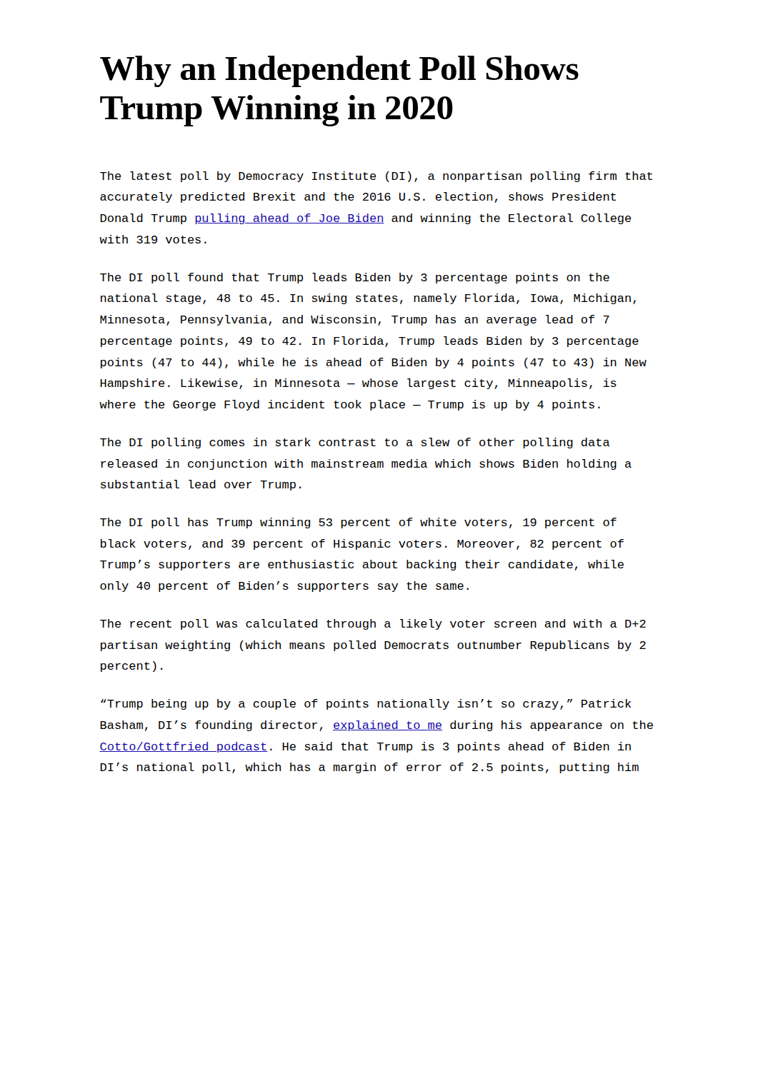Why an Independent Poll Shows Trump Winning in 2020
The latest poll by Democracy Institute (DI), a nonpartisan polling firm that accurately predicted Brexit and the 2016 U.S. election, shows President Donald Trump pulling ahead of Joe Biden and winning the Electoral College with 319 votes.
The DI poll found that Trump leads Biden by 3 percentage points on the national stage, 48 to 45. In swing states, namely Florida, Iowa, Michigan, Minnesota, Pennsylvania, and Wisconsin, Trump has an average lead of 7 percentage points, 49 to 42. In Florida, Trump leads Biden by 3 percentage points (47 to 44), while he is ahead of Biden by 4 points (47 to 43) in New Hampshire. Likewise, in Minnesota — whose largest city, Minneapolis, is where the George Floyd incident took place — Trump is up by 4 points.
The DI polling comes in stark contrast to a slew of other polling data released in conjunction with mainstream media which shows Biden holding a substantial lead over Trump.
The DI poll has Trump winning 53 percent of white voters, 19 percent of black voters, and 39 percent of Hispanic voters. Moreover, 82 percent of Trump’s supporters are enthusiastic about backing their candidate, while only 40 percent of Biden’s supporters say the same.
The recent poll was calculated through a likely voter screen and with a D+2 partisan weighting (which means polled Democrats outnumber Republicans by 2 percent).
“Trump being up by a couple of points nationally isn’t so crazy,” Patrick Basham, DI’s founding director, explained to me during his appearance on the Cotto/Gottfried podcast. He said that Trump is 3 points ahead of Biden in DI’s national poll, which has a margin of error of 2.5 points, putting him